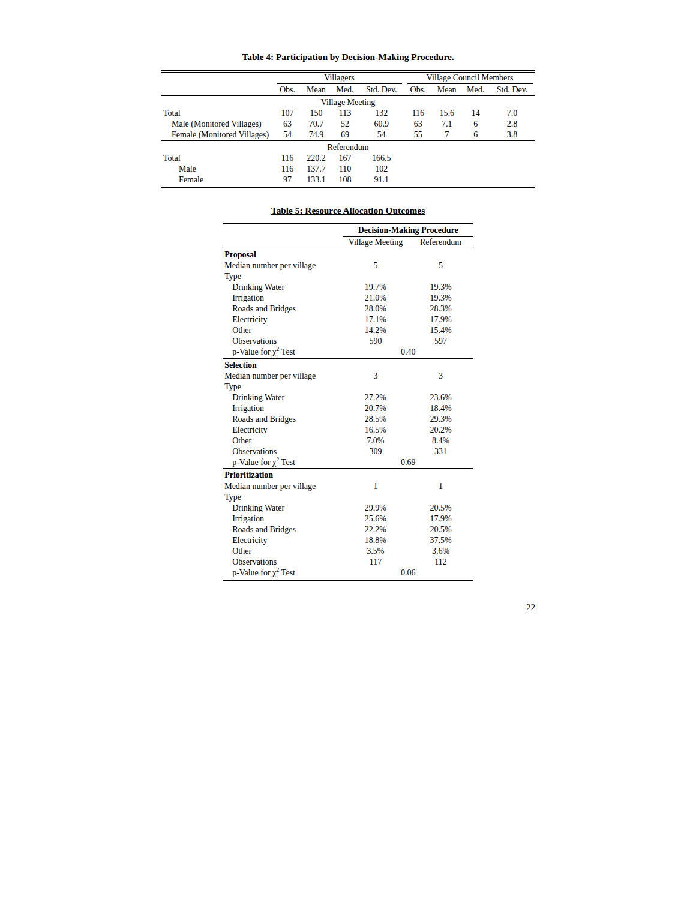Table 4: Participation by Decision-Making Procedure.
| | Villagers | Village Council Members |
| | Obs. | Mean | Med. | Std. Dev. | Obs. | Mean | Med. | Std. Dev. |
| Village Meeting |
| Total | 107 | 150 | 113 | 132 | 116 | 15.6 | 14 | 7.0 |
| Male (Monitored Villages) | 63 | 70.7 | 52 | 60.9 | 63 | 7.1 | 6 | 2.8 |
| Female (Monitored Villages) | 54 | 74.9 | 69 | 54 | 55 | 7 | 6 | 3.8 |
| Referendum |
| Total | 116 | 220.2 | 167 | 166.5 | | | | |
| Male | 116 | 137.7 | 110 | 102 | | | | |
| Female | 97 | 133.1 | 108 | 91.1 | | | | |
Table 5: Resource Allocation Outcomes
| | Decision-Making Procedure |
| | Village Meeting | Referendum |
| Proposal | | |
| Median number per village | 5 | 5 |
| Type | | |
| Drinking Water | 19.7% | 19.3% |
| Irrigation | 21.0% | 19.3% |
| Roads and Bridges | 28.0% | 28.3% |
| Electricity | 17.1% | 17.9% |
| Other | 14.2% | 15.4% |
| Observations | 590 | 597 |
| p-Value for χ 2 Test | 0.40 |
| Selection | | |
| Median number per village | 3 | 3 |
| Type | | |
| Drinking Water | 27.2% | 23.6% |
| Irrigation | 20.7% | 18.4% |
| Roads and Bridges | 28.5% | 29.3% |
| Electricity | 16.5% | 20.2% |
| Other | 7.0% | 8.4% |
| Observations | 309 | 331 |
| p-Value for χ 2 Test | 0.69 |
| Prioritization | | |
| Median number per village | 1 | 1 |
| Type | | |
| Drinking Water | 29.9% | 20.5% |
| Irrigation | 25.6% | 17.9% |
| Roads and Bridges | 22.2% | 20.5% |
| Electricity | 18.8% | 37.5% |
| Other | 3.5% | 3.6% |
| Observations | 117 | 112 |
| p-Value for χ 2 Test | 0.06 |
22